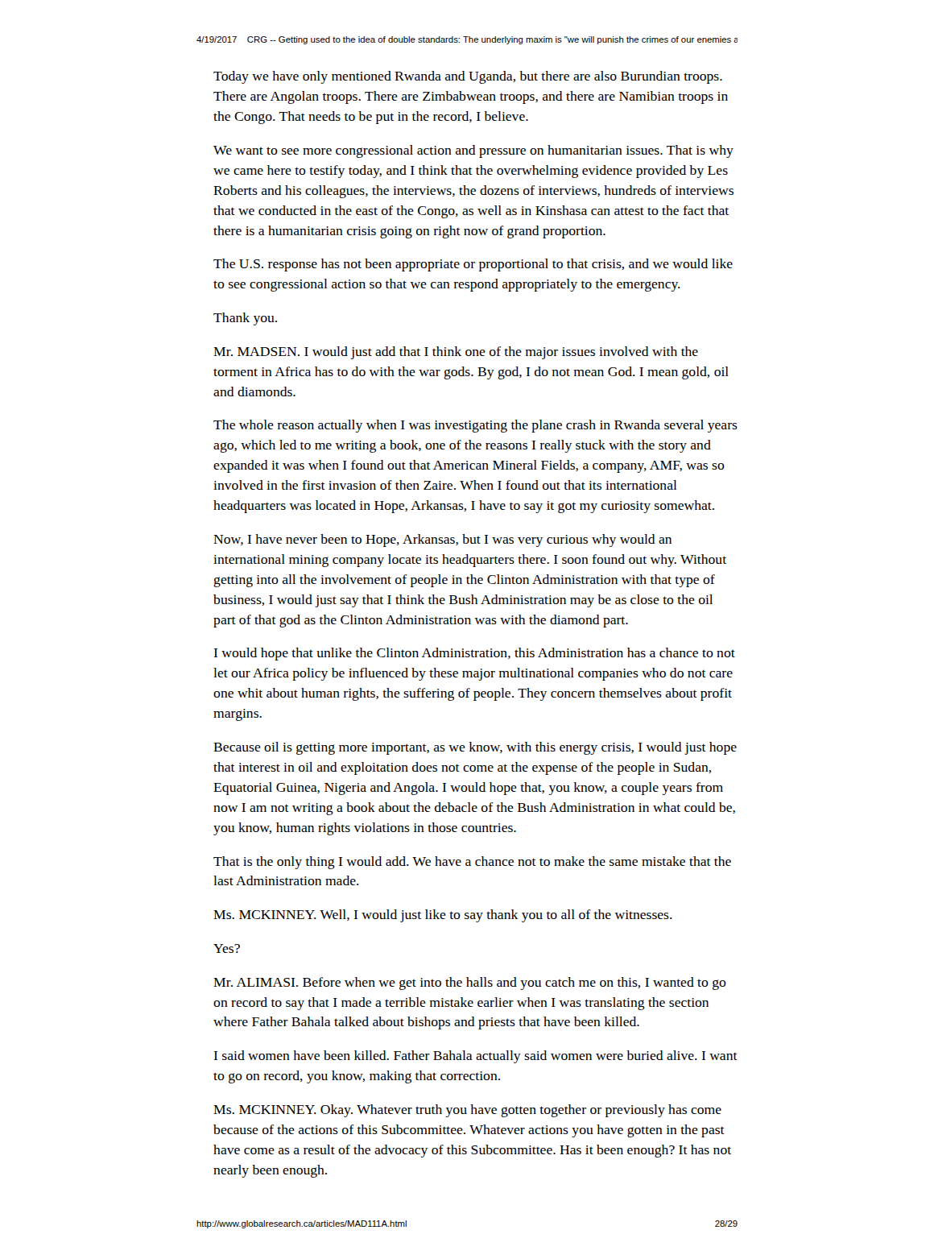4/19/2017 CRG -- Getting used to the idea of double standards: The underlying maxim is "we will punish the crimes of our enemies and reward the crimes of our fri…
Today we have only mentioned Rwanda and Uganda, but there are also Burundian troops. There are Angolan troops. There are Zimbabwean troops, and there are Namibian troops in the Congo. That needs to be put in the record, I believe.
We want to see more congressional action and pressure on humanitarian issues. That is why we came here to testify today, and I think that the overwhelming evidence provided by Les Roberts and his colleagues, the interviews, the dozens of interviews, hundreds of interviews that we conducted in the east of the Congo, as well as in Kinshasa can attest to the fact that there is a humanitarian crisis going on right now of grand proportion.
The U.S. response has not been appropriate or proportional to that crisis, and we would like to see congressional action so that we can respond appropriately to the emergency.
Thank you.
Mr. MADSEN. I would just add that I think one of the major issues involved with the torment in Africa has to do with the war gods. By god, I do not mean God. I mean gold, oil and diamonds.
The whole reason actually when I was investigating the plane crash in Rwanda several years ago, which led to me writing a book, one of the reasons I really stuck with the story and expanded it was when I found out that American Mineral Fields, a company, AMF, was so involved in the first invasion of then Zaire. When I found out that its international headquarters was located in Hope, Arkansas, I have to say it got my curiosity somewhat.
Now, I have never been to Hope, Arkansas, but I was very curious why would an international mining company locate its headquarters there. I soon found out why. Without getting into all the involvement of people in the Clinton Administration with that type of business, I would just say that I think the Bush Administration may be as close to the oil part of that god as the Clinton Administration was with the diamond part.
I would hope that unlike the Clinton Administration, this Administration has a chance to not let our Africa policy be influenced by these major multinational companies who do not care one whit about human rights, the suffering of people. They concern themselves about profit margins.
Because oil is getting more important, as we know, with this energy crisis, I would just hope that interest in oil and exploitation does not come at the expense of the people in Sudan, Equatorial Guinea, Nigeria and Angola. I would hope that, you know, a couple years from now I am not writing a book about the debacle of the Bush Administration in what could be, you know, human rights violations in those countries.
That is the only thing I would add. We have a chance not to make the same mistake that the last Administration made.
Ms. MCKINNEY. Well, I would just like to say thank you to all of the witnesses.
Yes?
Mr. ALIMASI. Before when we get into the halls and you catch me on this, I wanted to go on record to say that I made a terrible mistake earlier when I was translating the section where Father Bahala talked about bishops and priests that have been killed.
I said women have been killed. Father Bahala actually said women were buried alive. I want to go on record, you know, making that correction.
Ms. MCKINNEY. Okay. Whatever truth you have gotten together or previously has come because of the actions of this Subcommittee. Whatever actions you have gotten in the past have come as a result of the advocacy of this Subcommittee. Has it been enough? It has not nearly been enough.
http://www.globalresearch.ca/articles/MAD111A.html 28/29